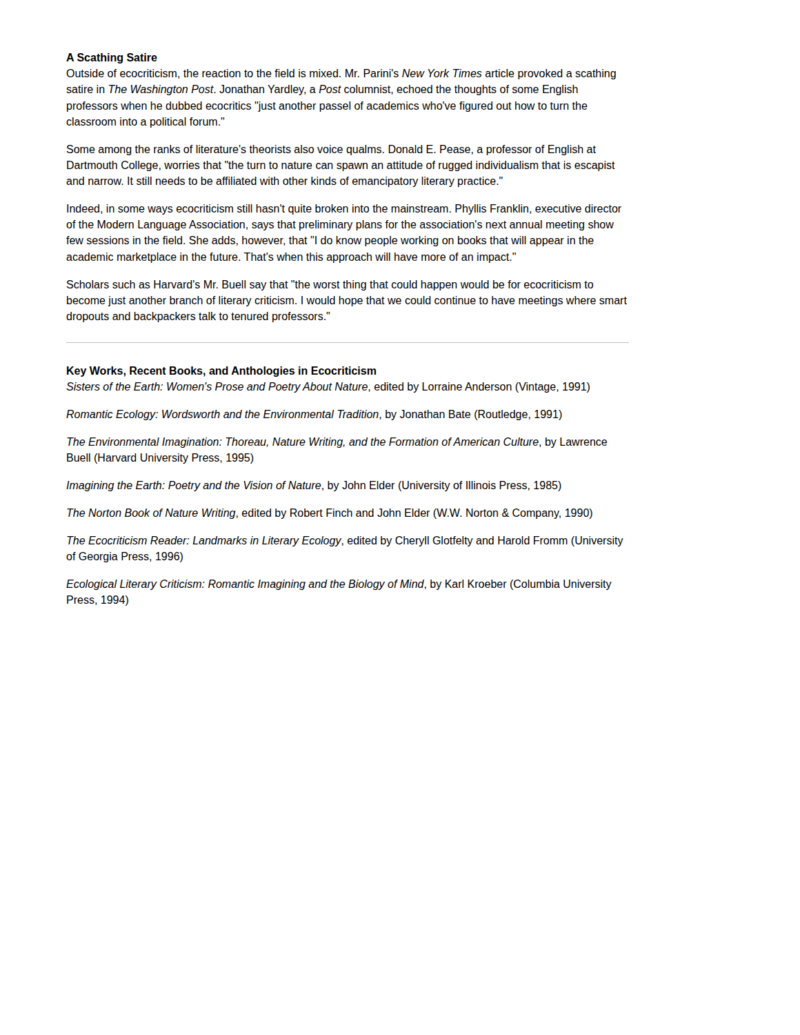A Scathing Satire
Outside of ecocriticism, the reaction to the field is mixed. Mr. Parini's New York Times article provoked a scathing satire in The Washington Post. Jonathan Yardley, a Post columnist, echoed the thoughts of some English professors when he dubbed ecocritics "just another passel of academics who've figured out how to turn the classroom into a political forum."
Some among the ranks of literature's theorists also voice qualms. Donald E. Pease, a professor of English at Dartmouth College, worries that "the turn to nature can spawn an attitude of rugged individualism that is escapist and narrow. It still needs to be affiliated with other kinds of emancipatory literary practice."
Indeed, in some ways ecocriticism still hasn't quite broken into the mainstream. Phyllis Franklin, executive director of the Modern Language Association, says that preliminary plans for the association's next annual meeting show few sessions in the field. She adds, however, that "I do know people working on books that will appear in the academic marketplace in the future. That's when this approach will have more of an impact."
Scholars such as Harvard's Mr. Buell say that "the worst thing that could happen would be for ecocriticism to become just another branch of literary criticism. I would hope that we could continue to have meetings where smart dropouts and backpackers talk to tenured professors."
Key Works, Recent Books, and Anthologies in Ecocriticism
Sisters of the Earth: Women's Prose and Poetry About Nature, edited by Lorraine Anderson (Vintage, 1991)
Romantic Ecology: Wordsworth and the Environmental Tradition, by Jonathan Bate (Routledge, 1991)
The Environmental Imagination: Thoreau, Nature Writing, and the Formation of American Culture, by Lawrence Buell (Harvard University Press, 1995)
Imagining the Earth: Poetry and the Vision of Nature, by John Elder (University of Illinois Press, 1985)
The Norton Book of Nature Writing, edited by Robert Finch and John Elder (W.W. Norton & Company, 1990)
The Ecocriticism Reader: Landmarks in Literary Ecology, edited by Cheryll Glotfelty and Harold Fromm (University of Georgia Press, 1996)
Ecological Literary Criticism: Romantic Imagining and the Biology of Mind, by Karl Kroeber (Columbia University Press, 1994)